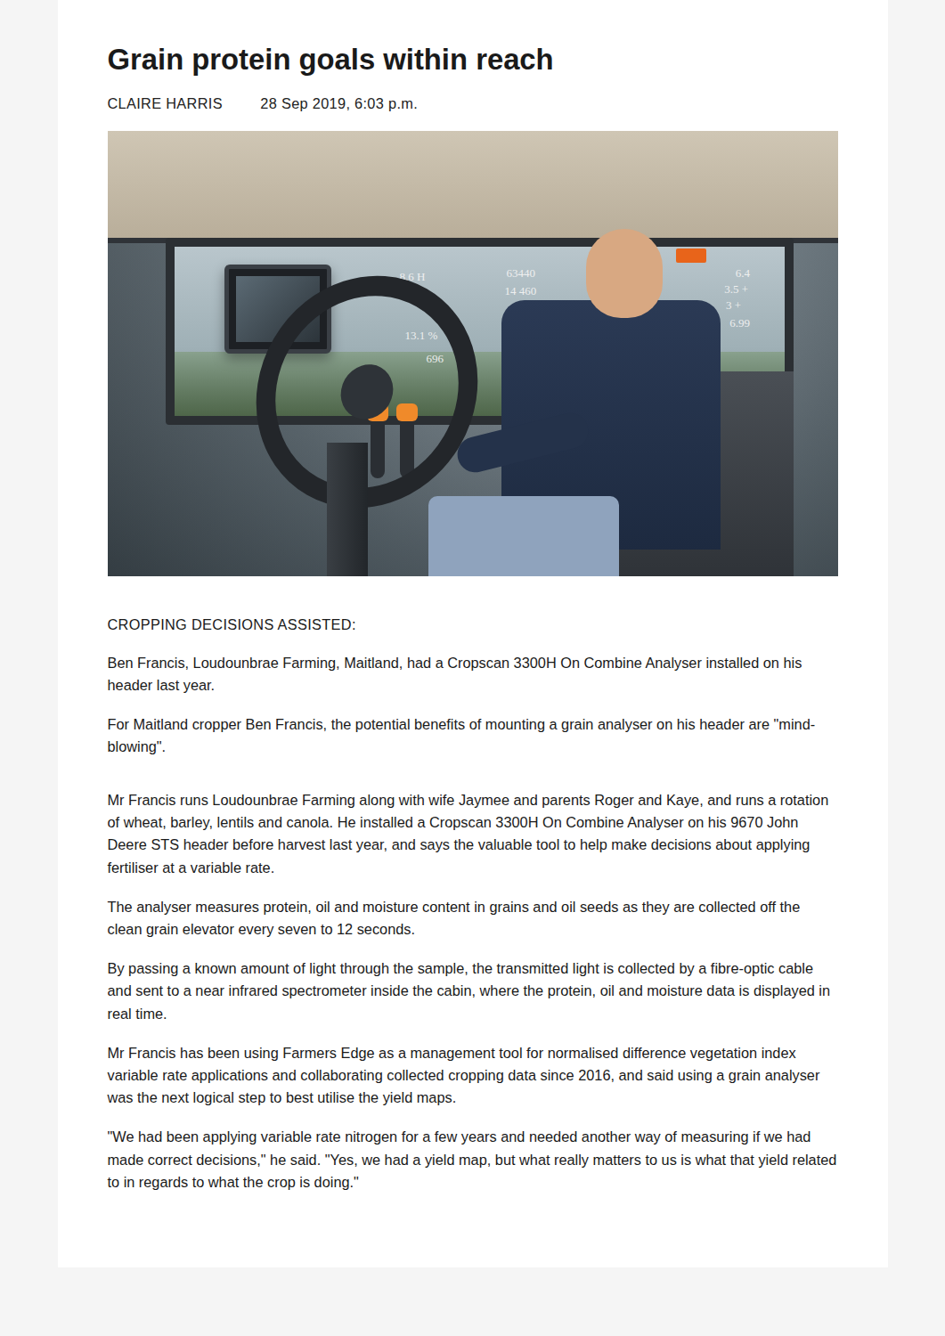Grain protein goals within reach
CLAIRE HARRIS 28 Sep 2019, 6:03 p.m.
8.6 H 7.4 S 63440 14 460 238 5.040 13.1 % 696 6.4 3.5 + 3 + 6.99
CROPPING DECISIONS ASSISTED:
Ben Francis, Loudounbrae Farming, Maitland, had a Cropscan 3300H On Combine Analyser installed on his header last year.
For Maitland cropper Ben Francis, the potential benefits of mounting a grain analyser on his header are "mind-blowing".
Mr Francis runs Loudounbrae Farming along with wife Jaymee and parents Roger and Kaye, and runs a rotation of wheat, barley, lentils and canola. He installed a Cropscan 3300H On Combine Analyser on his 9670 John Deere STS header before harvest last year, and says the valuable tool to help make decisions about applying fertiliser at a variable rate.
The analyser measures protein, oil and moisture content in grains and oil seeds as they are collected off the clean grain elevator every seven to 12 seconds.
By passing a known amount of light through the sample, the transmitted light is collected by a fibre-optic cable and sent to a near infrared spectrometer inside the cabin, where the protein, oil and moisture data is displayed in real time.
Mr Francis has been using Farmers Edge as a management tool for normalised difference vegetation index variable rate applications and collaborating collected cropping data since 2016, and said using a grain analyser was the next logical step to best utilise the yield maps.
"We had been applying variable rate nitrogen for a few years and needed another way of measuring if we had made correct decisions," he said. "Yes, we had a yield map, but what really matters to us is what that yield related to in regards to what the crop is doing."